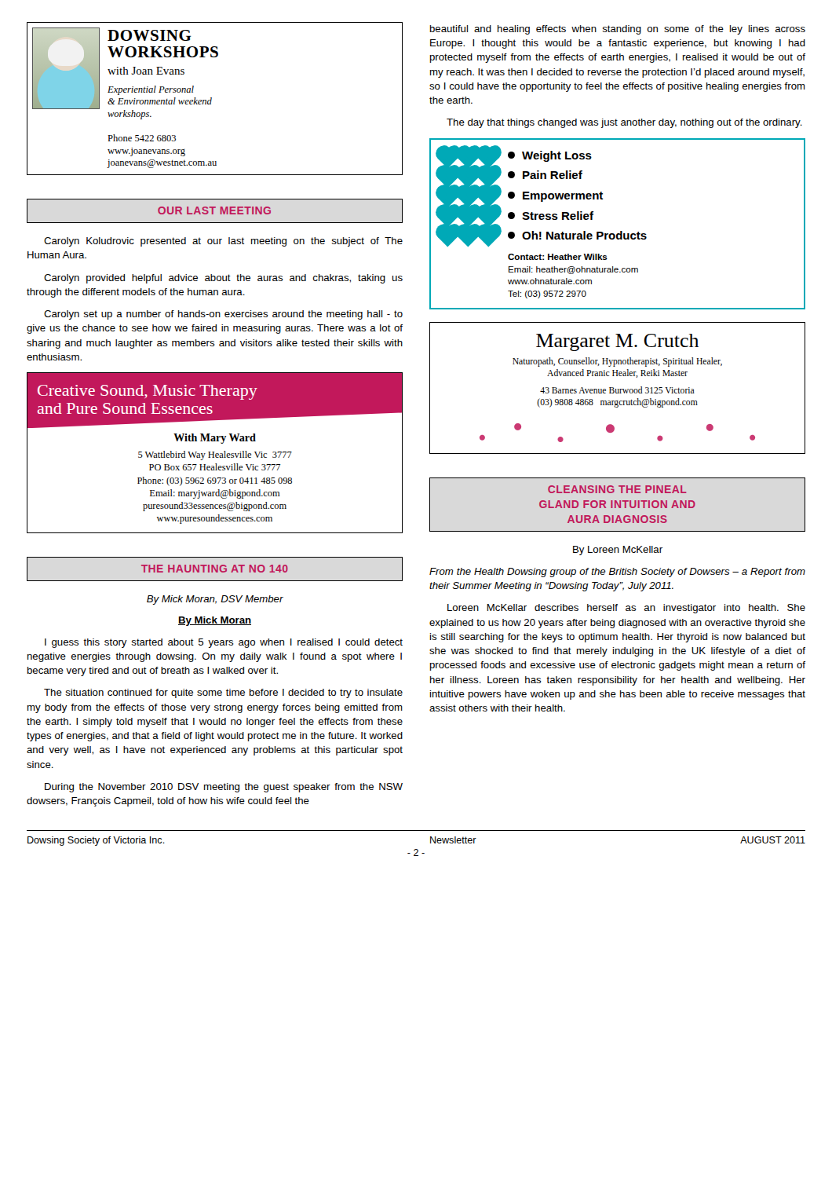DOWSING
WORKSHOPS
with Joan Evans
Experiential Personal
& Environmental weekend
workshops.
Phone 5422 6803
www.joanevans.org
joanevans@westnet.com.au
OUR LAST MEETING
Carolyn Koludrovic presented at our last meeting on the subject of The Human Aura.
Carolyn provided helpful advice about the auras and chakras, taking us through the different models of the human aura.
Carolyn set up a number of hands-on exercises around the meeting hall - to give us the chance to see how we faired in measuring auras. There was a lot of sharing and much laughter as members and visitors alike tested their skills with enthusiasm.
Creative Sound, Music Therapy
and Pure Sound Essences
With Mary Ward
5 Wattlebird Way Healesville Vic 3777
PO Box 657 Healesville Vic 3777
Phone: (03) 5962 6973 or 0411 485 098
Email: maryjward@bigpond.com
puresound33essences@bigpond.com
www.puresoundessences.com
THE HAUNTING AT NO 140
By Mick Moran, DSV Member
By Mick Moran
I guess this story started about 5 years ago when I realised I could detect negative energies through dowsing. On my daily walk I found a spot where I became very tired and out of breath as I walked over it.
The situation continued for quite some time before I decided to try to insulate my body from the effects of those very strong energy forces being emitted from the earth. I simply told myself that I would no longer feel the effects from these types of energies, and that a field of light would protect me in the future. It worked and very well, as I have not experienced any problems at this particular spot since.
During the November 2010 DSV meeting the guest speaker from the NSW dowsers, François Capmeil, told of how his wife could feel the
beautiful and healing effects when standing on some of the ley lines across Europe. I thought this would be a fantastic experience, but knowing I had protected myself from the effects of earth energies, I realised it would be out of my reach. It was then I decided to reverse the protection I’d placed around myself, so I could have the opportunity to feel the effects of positive healing energies from the earth.
The day that things changed was just another day, nothing out of the ordinary.
Weight Loss
Pain Relief
Empowerment
Stress Relief
Oh! Naturale Products
Contact: Heather Wilks Email: heather@ohnaturale.com
www.ohnaturale.com
Tel: (03) 9572 2970
Margaret M. Crutch
Naturopath, Counsellor, Hypnotherapist, Spiritual Healer,
Advanced Pranic Healer, Reiki Master
43 Barnes Avenue Burwood 3125 Victoria
(03) 9808 4868 margcrutch@bigpond.com
CLEANSING THE PINEAL
GLAND FOR INTUITION AND
AURA DIAGNOSIS
By Loreen McKellar
From the Health Dowsing group of the British Society of Dowsers – a Report from their Summer Meeting in “Dowsing Today”, July 2011.
Loreen McKellar describes herself as an investigator into health. She explained to us how 20 years after being diagnosed with an overactive thyroid she is still searching for the keys to optimum health. Her thyroid is now balanced but she was shocked to find that merely indulging in the UK lifestyle of a diet of processed foods and excessive use of electronic gadgets might mean a return of her illness. Loreen has taken responsibility for her health and wellbeing. Her intuitive powers have woken up and she has been able to receive messages that assist others with their health.
Dowsing Society of Victoria Inc.
Newsletter
AUGUST 2011
- 2 -